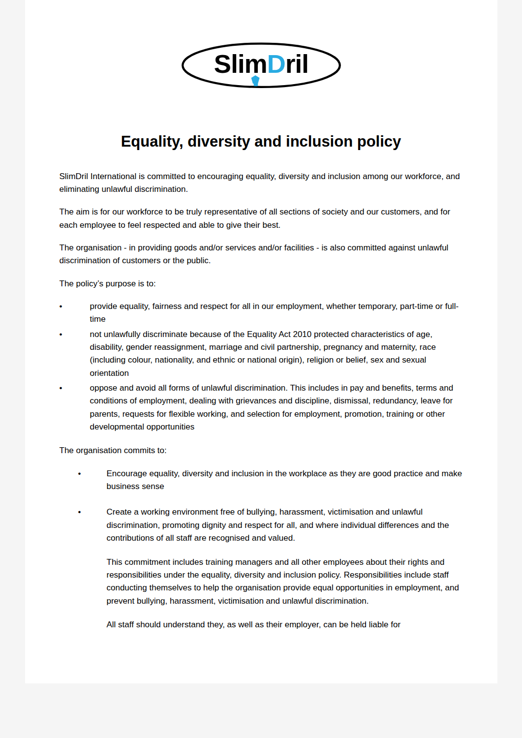SlimDril
Equality, diversity and inclusion policy
SlimDril International is committed to encouraging equality, diversity and inclusion among our workforce, and eliminating unlawful discrimination.
The aim is for our workforce to be truly representative of all sections of society and our customers, and for each employee to feel respected and able to give their best.
The organisation - in providing goods and/or services and/or facilities - is also committed against unlawful discrimination of customers or the public.
The policy’s purpose is to:
provide equality, fairness and respect for all in our employment, whether temporary, part-time or full-time
not unlawfully discriminate because of the Equality Act 2010 protected characteristics of age, disability, gender reassignment, marriage and civil partnership, pregnancy and maternity, race (including colour, nationality, and ethnic or national origin), religion or belief, sex and sexual orientation
oppose and avoid all forms of unlawful discrimination. This includes in pay and benefits, terms and conditions of employment, dealing with grievances and discipline, dismissal, redundancy, leave for parents, requests for flexible working, and selection for employment, promotion, training or other developmental opportunities
The organisation commits to:
Encourage equality, diversity and inclusion in the workplace as they are good practice and make business sense
Create a working environment free of bullying, harassment, victimisation and unlawful discrimination, promoting dignity and respect for all, and where individual differences and the contributions of all staff are recognised and valued.
This commitment includes training managers and all other employees about their rights and responsibilities under the equality, diversity and inclusion policy. Responsibilities include staff conducting themselves to help the organisation provide equal opportunities in employment, and prevent bullying, harassment, victimisation and unlawful discrimination.
All staff should understand they, as well as their employer, can be held liable for